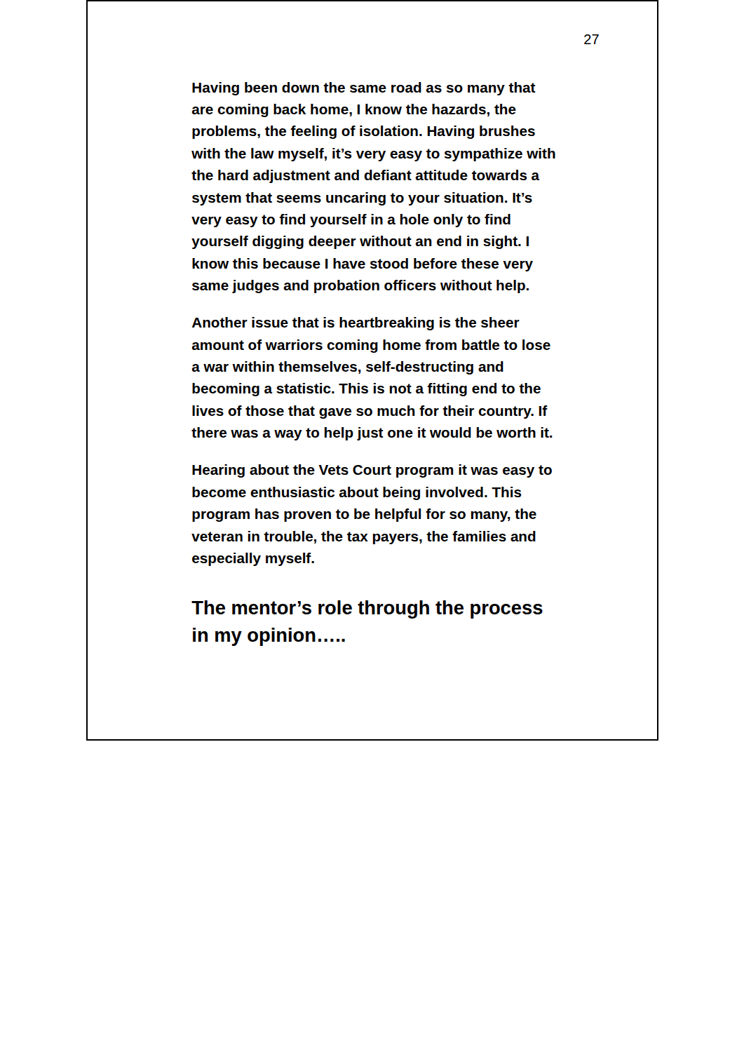27
Having been down the same road as so many that are coming back home, I know the hazards, the problems, the feeling of isolation. Having brushes with the law myself, it’s very easy to sympathize with the hard adjustment and defiant attitude towards a system that seems uncaring to your situation. It’s very easy to find yourself in a hole only to find yourself digging deeper without an end in sight. I know this because I have stood before these very same judges and probation officers without help.
Another issue that is heartbreaking is the sheer amount of warriors coming home from battle to lose a war within themselves, self-destructing and becoming a statistic. This is not a fitting end to the lives of those that gave so much for their country. If there was a way to help just one it would be worth it.
Hearing about the Vets Court program it was easy to become enthusiastic about being involved. This program has proven to be helpful for so many, the veteran in trouble, the tax payers, the families and especially myself.
The mentor’s role through the process in my opinion…..